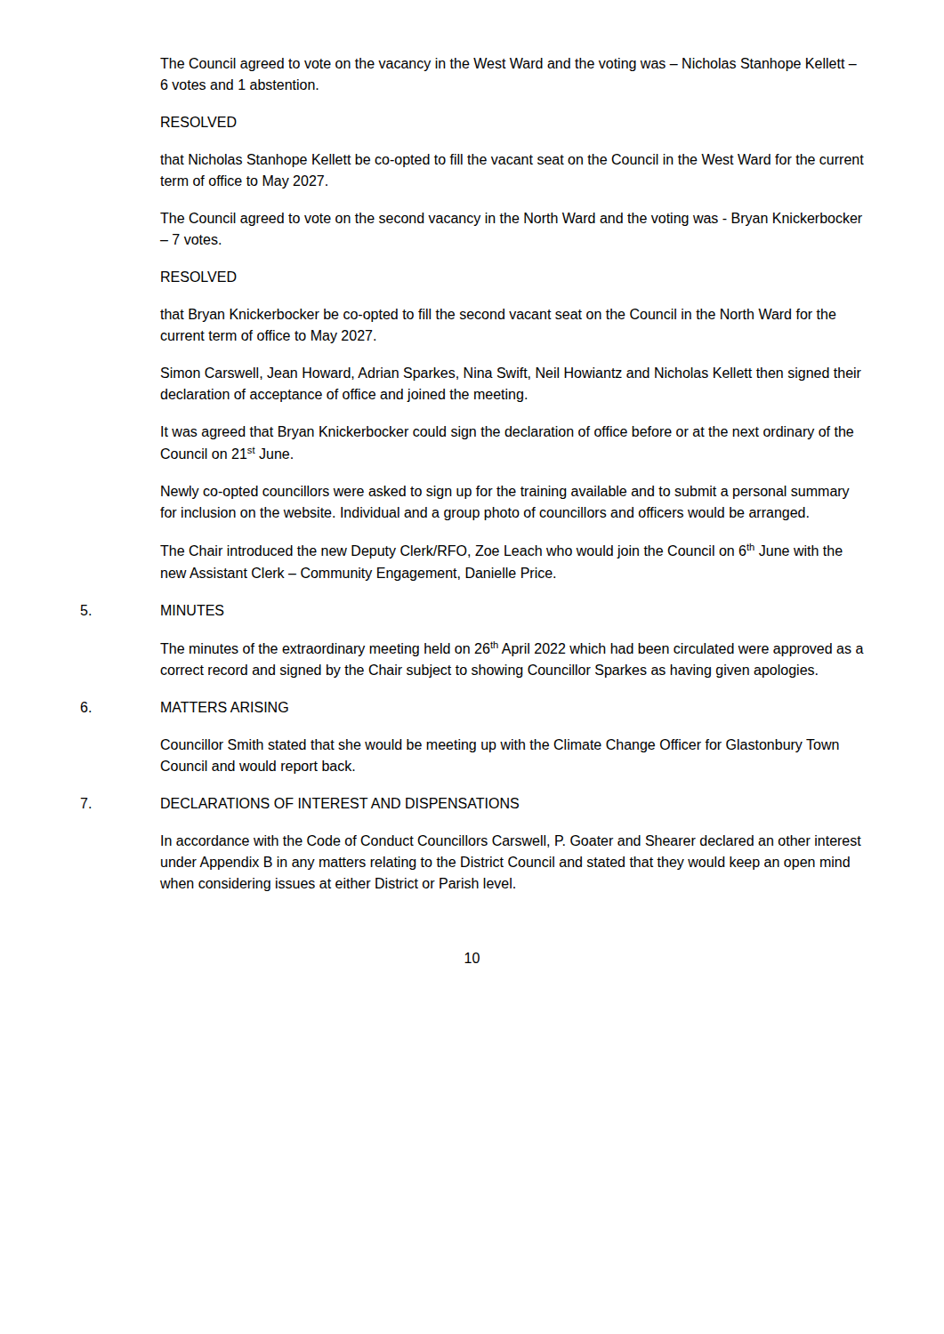The Council agreed to vote on the vacancy in the West Ward and the voting was – Nicholas Stanhope Kellett – 6 votes and 1 abstention.
RESOLVED
that Nicholas Stanhope Kellett be co-opted to fill the vacant seat on the Council in the West Ward for the current term of office to May 2027.
The Council agreed to vote on the second vacancy in the North Ward and the voting was - Bryan Knickerbocker – 7 votes.
RESOLVED
that Bryan Knickerbocker be co-opted to fill the second vacant seat on the Council in the North Ward for the current term of office to May 2027.
Simon Carswell, Jean Howard, Adrian Sparkes, Nina Swift, Neil Howiantz and Nicholas Kellett then signed their declaration of acceptance of office and joined the meeting.
It was agreed that Bryan Knickerbocker could sign the declaration of office before or at the next ordinary of the Council on 21st June.
Newly co-opted councillors were asked to sign up for the training available and to submit a personal summary for inclusion on the website. Individual and a group photo of councillors and officers would be arranged.
The Chair introduced the new Deputy Clerk/RFO, Zoe Leach who would join the Council on 6th June with the new Assistant Clerk – Community Engagement, Danielle Price.
5.
MINUTES
The minutes of the extraordinary meeting held on 26th April 2022 which had been circulated were approved as a correct record and signed by the Chair subject to showing Councillor Sparkes as having given apologies.
6.
MATTERS ARISING
Councillor Smith stated that she would be meeting up with the Climate Change Officer for Glastonbury Town Council and would report back.
7.
DECLARATIONS OF INTEREST AND DISPENSATIONS
In accordance with the Code of Conduct Councillors Carswell, P. Goater and Shearer declared an other interest under Appendix B in any matters relating to the District Council and stated that they would keep an open mind when considering issues at either District or Parish level.
10